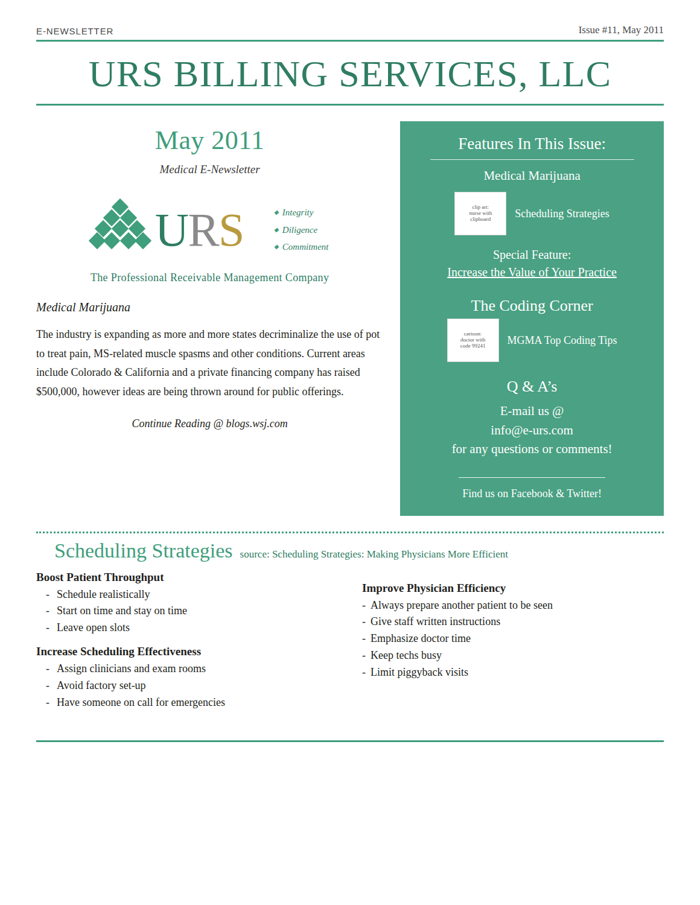E-NEWSLETTER Issue #11, May 2011
URS BILLING SERVICES, LLC
May 2011
Medical E-Newsletter
URS
Integrity
Diligence
Commitment
The Professional Receivable Management Company
Medical Marijuana
The industry is expanding as more and more states decriminalize the use of pot to treat pain, MS-related muscle spasms and other conditions. Current areas include Colorado & California and a private financing company has raised $500,000, however ideas are being thrown around for public offerings.
Continue Reading @ blogs.wsj.com
Features In This Issue:
Medical Marijuana
clip art:
nurse with
clipboard
Scheduling Strategies
Special Feature:
Increase the Value of Your Practice
The Coding Corner
cartoon:
doctor with
code 99241
MGMA Top Coding Tips
Q & A’s
E-mail us @
info@e-urs.com
for any questions or comments!
Find us on Facebook & Twitter!
Scheduling Strategies
source: Scheduling Strategies: Making Physicians More Efficient
Boost Patient Throughput
Schedule realistically
Start on time and stay on time
Leave open slots
Increase Scheduling Effectiveness
Assign clinicians and exam rooms
Avoid factory set-up
Have someone on call for emergencies
Improve Physician Efficiency
Always prepare another patient to be seen
Give staff written instructions
Emphasize doctor time
Keep techs busy
Limit piggyback visits